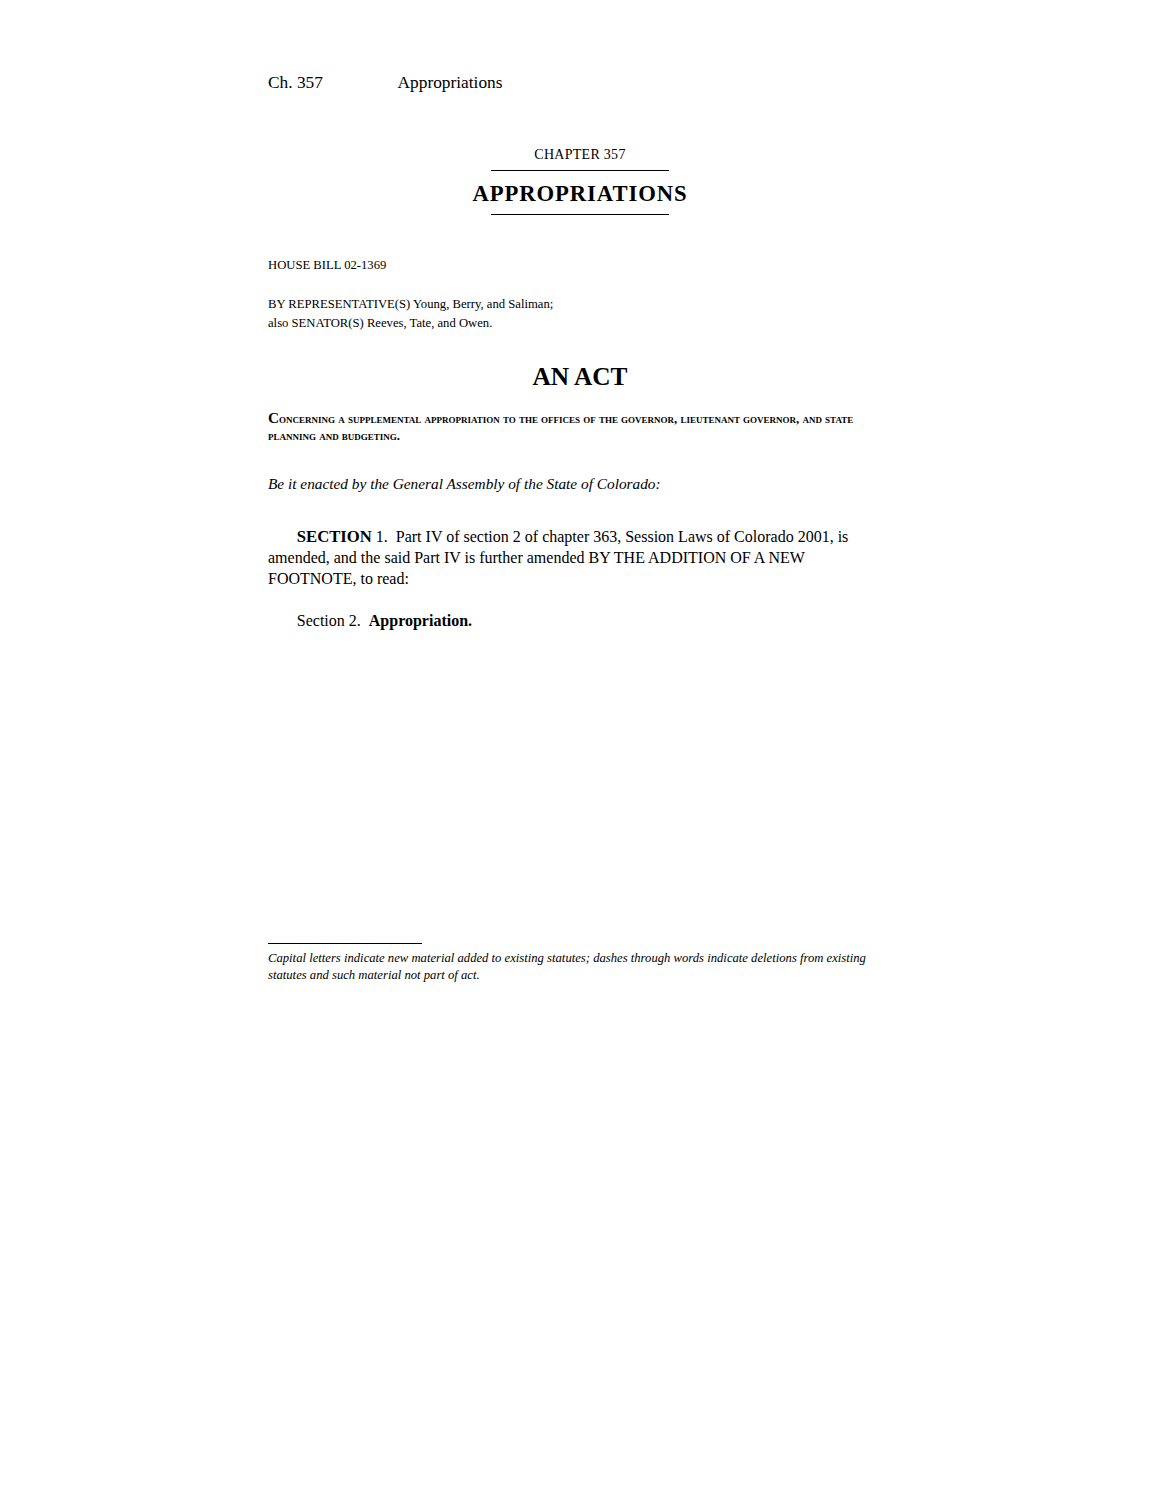Ch. 357
Appropriations
CHAPTER 357
APPROPRIATIONS
HOUSE BILL 02-1369
BY REPRESENTATIVE(S) Young, Berry, and Saliman;
also SENATOR(S) Reeves, Tate, and Owen.
AN ACT
Concerning a supplemental appropriation to the offices of the governor, lieutenant governor, and state planning and budgeting.
Be it enacted by the General Assembly of the State of Colorado:
SECTION 1. Part IV of section 2 of chapter 363, Session Laws of Colorado 2001, is amended, and the said Part IV is further amended BY THE ADDITION OF A NEW FOOTNOTE, to read:
Section 2. Appropriation.
Capital letters indicate new material added to existing statutes; dashes through words indicate deletions from existing statutes and such material not part of act.